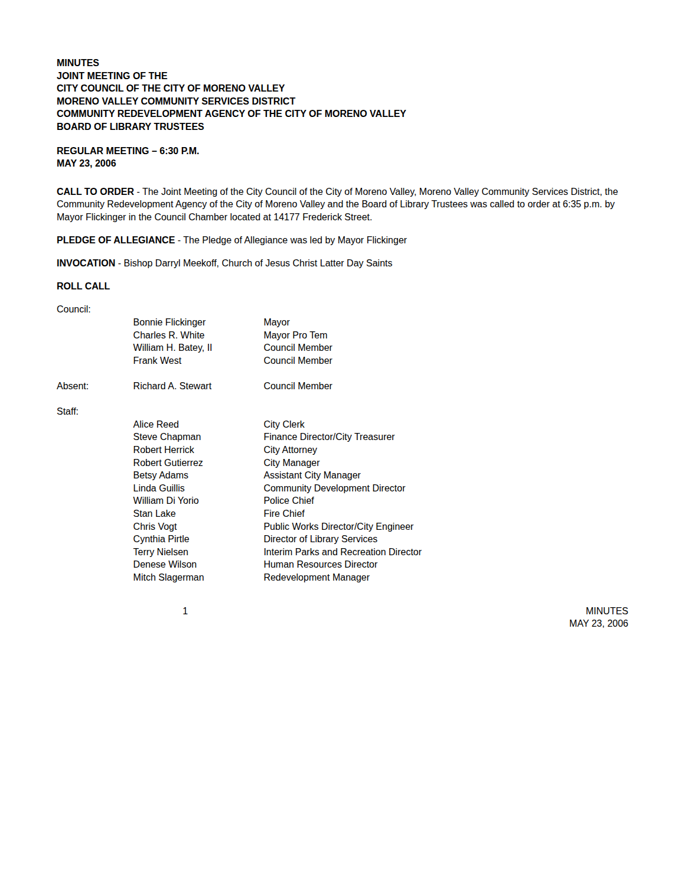MINUTES
JOINT MEETING OF THE
CITY COUNCIL OF THE CITY OF MORENO VALLEY
MORENO VALLEY COMMUNITY SERVICES DISTRICT
COMMUNITY REDEVELOPMENT AGENCY OF THE CITY OF MORENO VALLEY
BOARD OF LIBRARY TRUSTEES
REGULAR MEETING – 6:30 P.M.
MAY 23, 2006
CALL TO ORDER - The Joint Meeting of the City Council of the City of Moreno Valley, Moreno Valley Community Services District, the Community Redevelopment Agency of the City of Moreno Valley and the Board of Library Trustees was called to order at 6:35 p.m. by Mayor Flickinger in the Council Chamber located at 14177 Frederick Street.
PLEDGE OF ALLEGIANCE - The Pledge of Allegiance was led by Mayor Flickinger
INVOCATION - Bishop Darryl Meekoff, Church of Jesus Christ Latter Day Saints
ROLL CALL
| Council: | | |
| | Bonnie Flickinger | Mayor |
| | Charles R. White | Mayor Pro Tem |
| | William H. Batey, II | Council Member |
| | Frank West | Council Member |
| Absent: | Richard A. Stewart | Council Member |
| Staff: | | |
| | Alice Reed | City Clerk |
| | Steve Chapman | Finance Director/City Treasurer |
| | Robert Herrick | City Attorney |
| | Robert Gutierrez | City Manager |
| | Betsy Adams | Assistant City Manager |
| | Linda Guillis | Community Development Director |
| | William Di Yorio | Police Chief |
| | Stan Lake | Fire Chief |
| | Chris Vogt | Public Works Director/City Engineer |
| | Cynthia Pirtle | Director of Library Services |
| | Terry Nielsen | Interim Parks and Recreation Director |
| | Denese Wilson | Human Resources Director |
| | Mitch Slagerman | Redevelopment Manager |
1
MINUTES
MAY 23, 2006